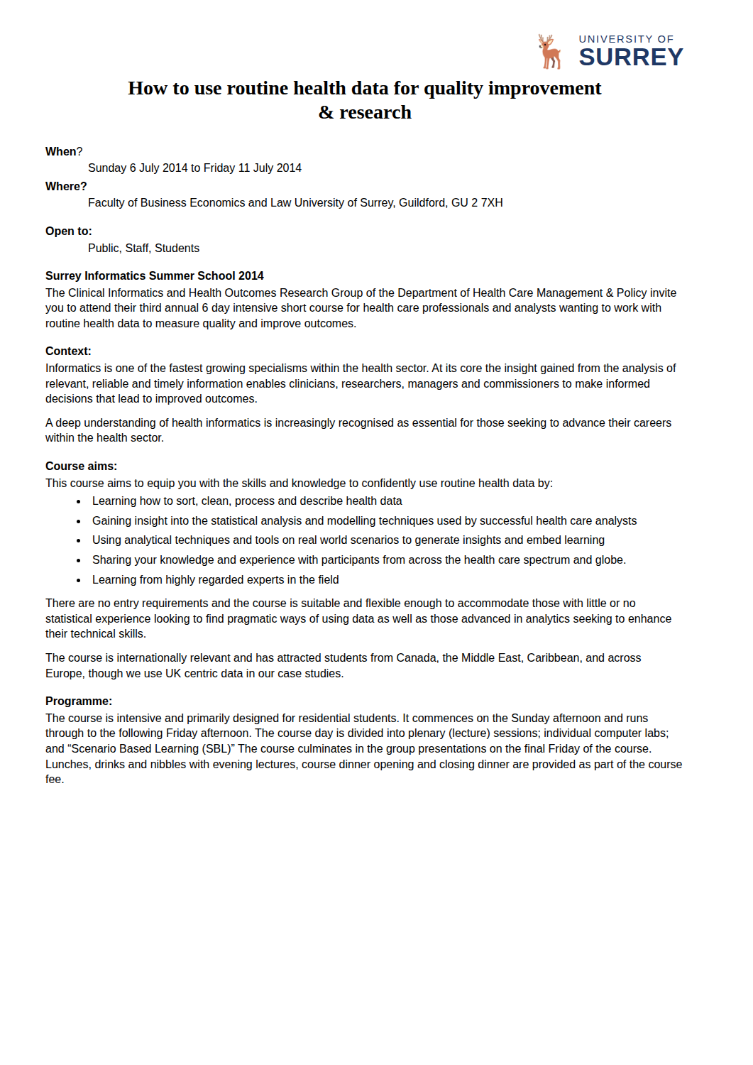🦌 UNIVERSITY OF SURREY
How to use routine health data for quality improvement
& research
When?
Sunday 6 July 2014 to Friday 11 July 2014
Where?
Faculty of Business Economics and Law University of Surrey, Guildford, GU 2 7XH
Open to:
Public, Staff, Students
Surrey Informatics Summer School 2014
The Clinical Informatics and Health Outcomes Research Group of the Department of Health Care Management & Policy invite you to attend their third annual 6 day intensive short course for health care professionals and analysts wanting to work with routine health data to measure quality and improve outcomes.
Context:
Informatics is one of the fastest growing specialisms within the health sector. At its core the insight gained from the analysis of relevant, reliable and timely information enables clinicians, researchers, managers and commissioners to make informed decisions that lead to improved outcomes.
A deep understanding of health informatics is increasingly recognised as essential for those seeking to advance their careers within the health sector.
Course aims:
This course aims to equip you with the skills and knowledge to confidently use routine health data by:
Learning how to sort, clean, process and describe health data
Gaining insight into the statistical analysis and modelling techniques used by successful health care analysts
Using analytical techniques and tools on real world scenarios to generate insights and embed learning
Sharing your knowledge and experience with participants from across the health care spectrum and globe.
Learning from highly regarded experts in the field
There are no entry requirements and the course is suitable and flexible enough to accommodate those with little or no statistical experience looking to find pragmatic ways of using data as well as those advanced in analytics seeking to enhance their technical skills.
The course is internationally relevant and has attracted students from Canada, the Middle East, Caribbean, and across Europe, though we use UK centric data in our case studies.
Programme:
The course is intensive and primarily designed for residential students. It commences on the Sunday afternoon and runs through to the following Friday afternoon. The course day is divided into plenary (lecture) sessions; individual computer labs; and “Scenario Based Learning (SBL)” The course culminates in the group presentations on the final Friday of the course. Lunches, drinks and nibbles with evening lectures, course dinner opening and closing dinner are provided as part of the course fee.